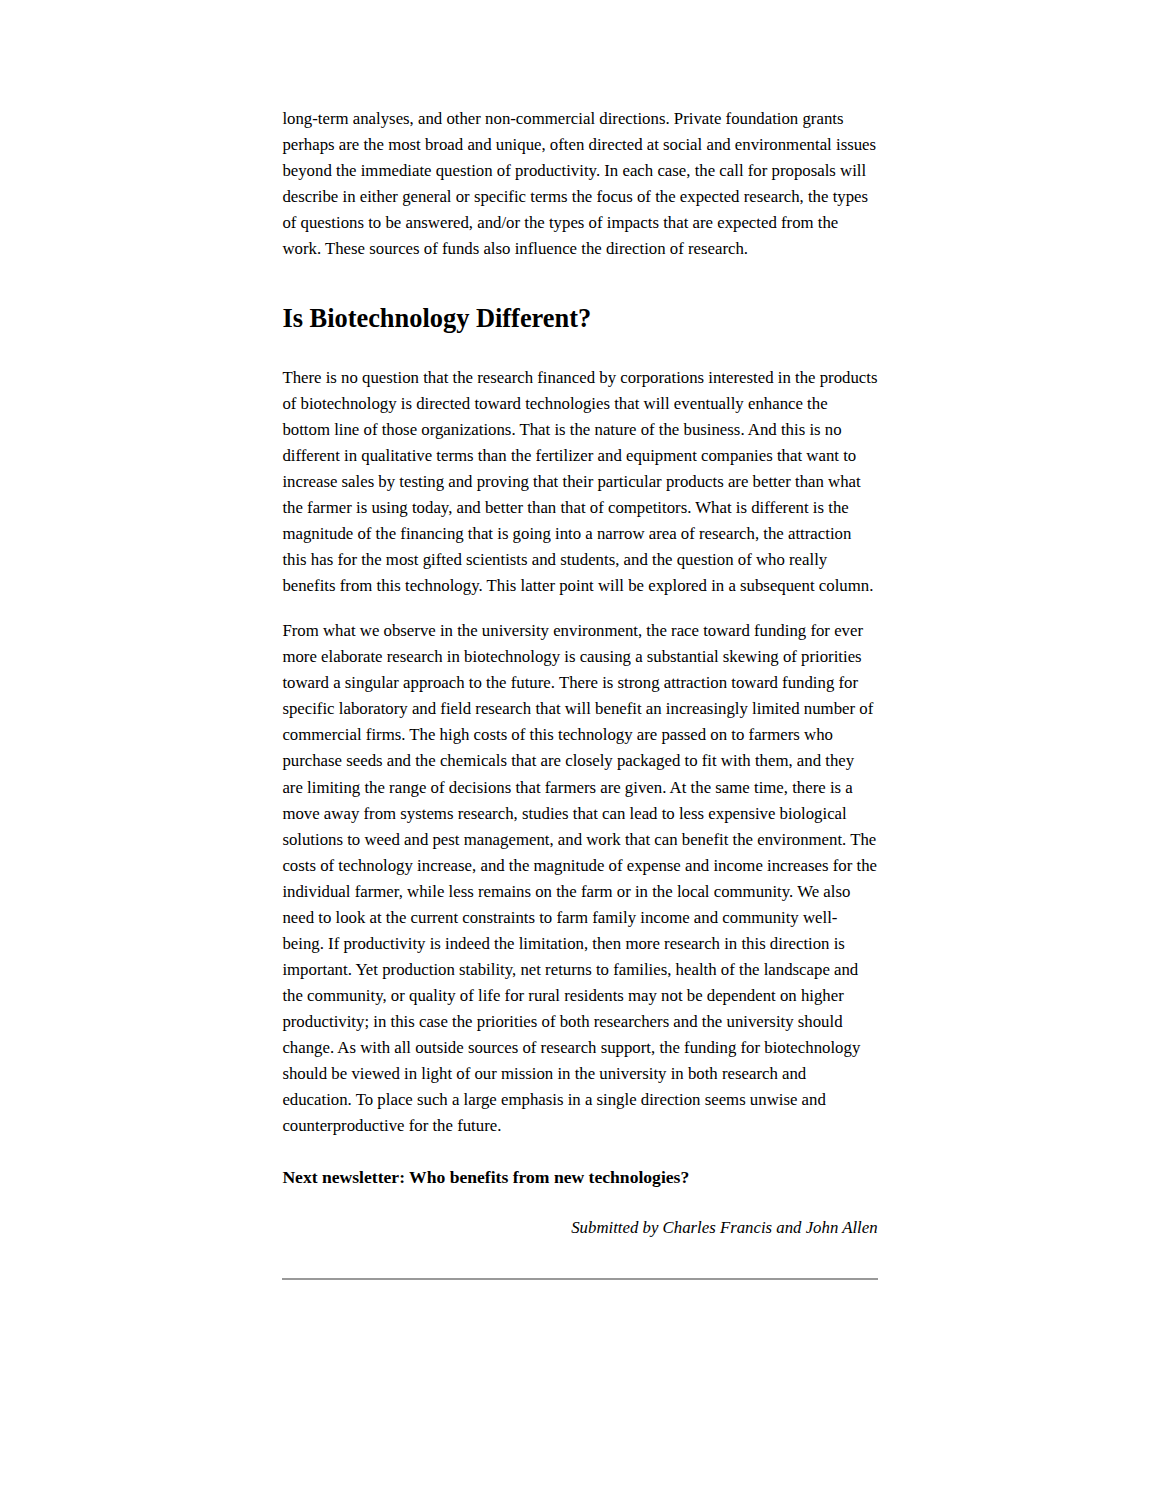long-term analyses, and other non-commercial directions. Private foundation grants perhaps are the most broad and unique, often directed at social and environmental issues beyond the immediate question of productivity. In each case, the call for proposals will describe in either general or specific terms the focus of the expected research, the types of questions to be answered, and/or the types of impacts that are expected from the work. These sources of funds also influence the direction of research.
Is Biotechnology Different?
There is no question that the research financed by corporations interested in the products of biotechnology is directed toward technologies that will eventually enhance the bottom line of those organizations. That is the nature of the business. And this is no different in qualitative terms than the fertilizer and equipment companies that want to increase sales by testing and proving that their particular products are better than what the farmer is using today, and better than that of competitors. What is different is the magnitude of the financing that is going into a narrow area of research, the attraction this has for the most gifted scientists and students, and the question of who really benefits from this technology. This latter point will be explored in a subsequent column.
From what we observe in the university environment, the race toward funding for ever more elaborate research in biotechnology is causing a substantial skewing of priorities toward a singular approach to the future. There is strong attraction toward funding for specific laboratory and field research that will benefit an increasingly limited number of commercial firms. The high costs of this technology are passed on to farmers who purchase seeds and the chemicals that are closely packaged to fit with them, and they are limiting the range of decisions that farmers are given. At the same time, there is a move away from systems research, studies that can lead to less expensive biological solutions to weed and pest management, and work that can benefit the environment. The costs of technology increase, and the magnitude of expense and income increases for the individual farmer, while less remains on the farm or in the local community. We also need to look at the current constraints to farm family income and community well-being. If productivity is indeed the limitation, then more research in this direction is important. Yet production stability, net returns to families, health of the landscape and the community, or quality of life for rural residents may not be dependent on higher productivity; in this case the priorities of both researchers and the university should change. As with all outside sources of research support, the funding for biotechnology should be viewed in light of our mission in the university in both research and education. To place such a large emphasis in a single direction seems unwise and counterproductive for the future.
Next newsletter: Who benefits from new technologies?
Submitted by Charles Francis and John Allen